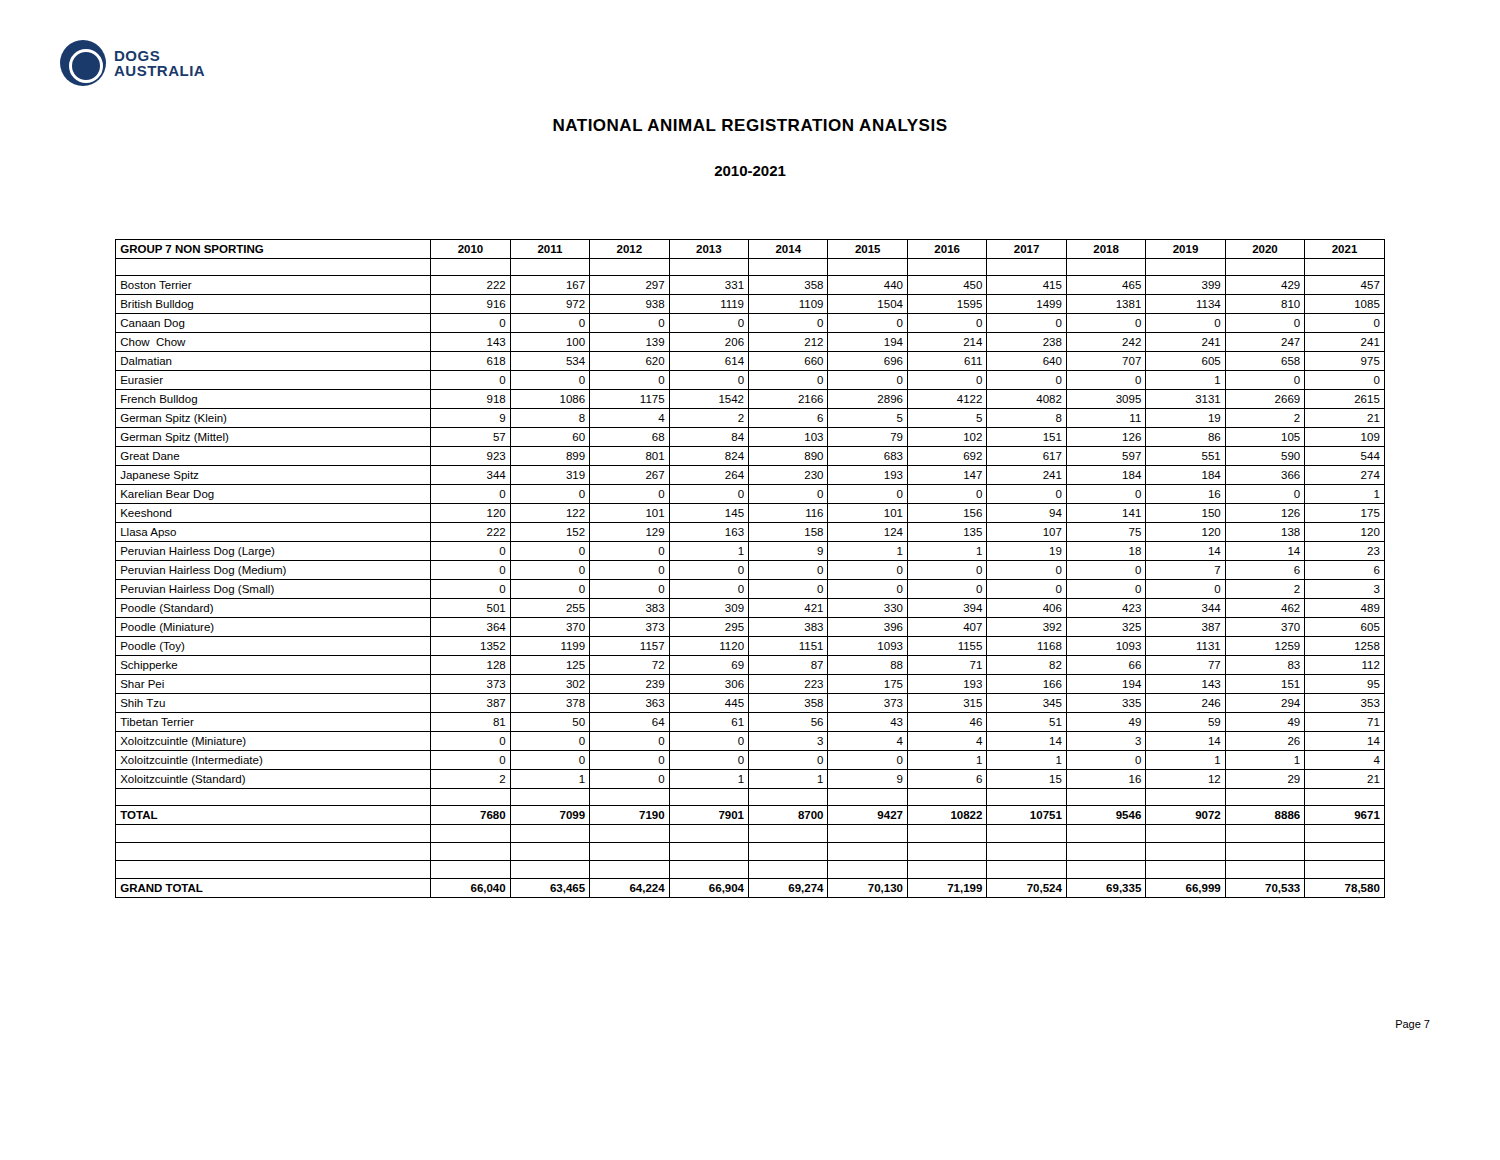DOGS AUSTRALIA
NATIONAL ANIMAL REGISTRATION ANALYSIS
2010-2021
| GROUP 7 NON SPORTING | 2010 | 2011 | 2012 | 2013 | 2014 | 2015 | 2016 | 2017 | 2018 | 2019 | 2020 | 2021 |
| --- | --- | --- | --- | --- | --- | --- | --- | --- | --- | --- | --- | --- |
| Boston Terrier | 222 | 167 | 297 | 331 | 358 | 440 | 450 | 415 | 465 | 399 | 429 | 457 |
| British Bulldog | 916 | 972 | 938 | 1119 | 1109 | 1504 | 1595 | 1499 | 1381 | 1134 | 810 | 1085 |
| Canaan Dog | 0 | 0 | 0 | 0 | 0 | 0 | 0 | 0 | 0 | 0 | 0 | 0 |
| Chow Chow | 143 | 100 | 139 | 206 | 212 | 194 | 214 | 238 | 242 | 241 | 247 | 241 |
| Dalmatian | 618 | 534 | 620 | 614 | 660 | 696 | 611 | 640 | 707 | 605 | 658 | 975 |
| Eurasier | 0 | 0 | 0 | 0 | 0 | 0 | 0 | 0 | 0 | 1 | 0 | 0 |
| French Bulldog | 918 | 1086 | 1175 | 1542 | 2166 | 2896 | 4122 | 4082 | 3095 | 3131 | 2669 | 2615 |
| German Spitz (Klein) | 9 | 8 | 4 | 2 | 6 | 5 | 5 | 8 | 11 | 19 | 2 | 21 |
| German Spitz (Mittel) | 57 | 60 | 68 | 84 | 103 | 79 | 102 | 151 | 126 | 86 | 105 | 109 |
| Great Dane | 923 | 899 | 801 | 824 | 890 | 683 | 692 | 617 | 597 | 551 | 590 | 544 |
| Japanese Spitz | 344 | 319 | 267 | 264 | 230 | 193 | 147 | 241 | 184 | 184 | 366 | 274 |
| Karelian Bear Dog | 0 | 0 | 0 | 0 | 0 | 0 | 0 | 0 | 0 | 16 | 0 | 1 |
| Keeshond | 120 | 122 | 101 | 145 | 116 | 101 | 156 | 94 | 141 | 150 | 126 | 175 |
| Llasa Apso | 222 | 152 | 129 | 163 | 158 | 124 | 135 | 107 | 75 | 120 | 138 | 120 |
| Peruvian Hairless Dog (Large) | 0 | 0 | 0 | 1 | 9 | 1 | 1 | 19 | 18 | 14 | 14 | 23 |
| Peruvian Hairless Dog (Medium) | 0 | 0 | 0 | 0 | 0 | 0 | 0 | 0 | 0 | 7 | 6 | 6 |
| Peruvian Hairless Dog (Small) | 0 | 0 | 0 | 0 | 0 | 0 | 0 | 0 | 0 | 0 | 2 | 3 |
| Poodle (Standard) | 501 | 255 | 383 | 309 | 421 | 330 | 394 | 406 | 423 | 344 | 462 | 489 |
| Poodle (Miniature) | 364 | 370 | 373 | 295 | 383 | 396 | 407 | 392 | 325 | 387 | 370 | 605 |
| Poodle (Toy) | 1352 | 1199 | 1157 | 1120 | 1151 | 1093 | 1155 | 1168 | 1093 | 1131 | 1259 | 1258 |
| Schipperke | 128 | 125 | 72 | 69 | 87 | 88 | 71 | 82 | 66 | 77 | 83 | 112 |
| Shar Pei | 373 | 302 | 239 | 306 | 223 | 175 | 193 | 166 | 194 | 143 | 151 | 95 |
| Shih Tzu | 387 | 378 | 363 | 445 | 358 | 373 | 315 | 345 | 335 | 246 | 294 | 353 |
| Tibetan Terrier | 81 | 50 | 64 | 61 | 56 | 43 | 46 | 51 | 49 | 59 | 49 | 71 |
| Xoloitzcuintle (Miniature) | 0 | 0 | 0 | 0 | 3 | 4 | 4 | 14 | 3 | 14 | 26 | 14 |
| Xoloitzcuintle (Intermediate) | 0 | 0 | 0 | 0 | 0 | 0 | 1 | 1 | 0 | 1 | 1 | 4 |
| Xoloitzcuintle (Standard) | 2 | 1 | 0 | 1 | 1 | 9 | 6 | 15 | 16 | 12 | 29 | 21 |
| TOTAL | 7680 | 7099 | 7190 | 7901 | 8700 | 9427 | 10822 | 10751 | 9546 | 9072 | 8886 | 9671 |
| GRAND TOTAL | 66,040 | 63,465 | 64,224 | 66,904 | 69,274 | 70,130 | 71,199 | 70,524 | 69,335 | 66,999 | 70,533 | 78,580 |
Page 7